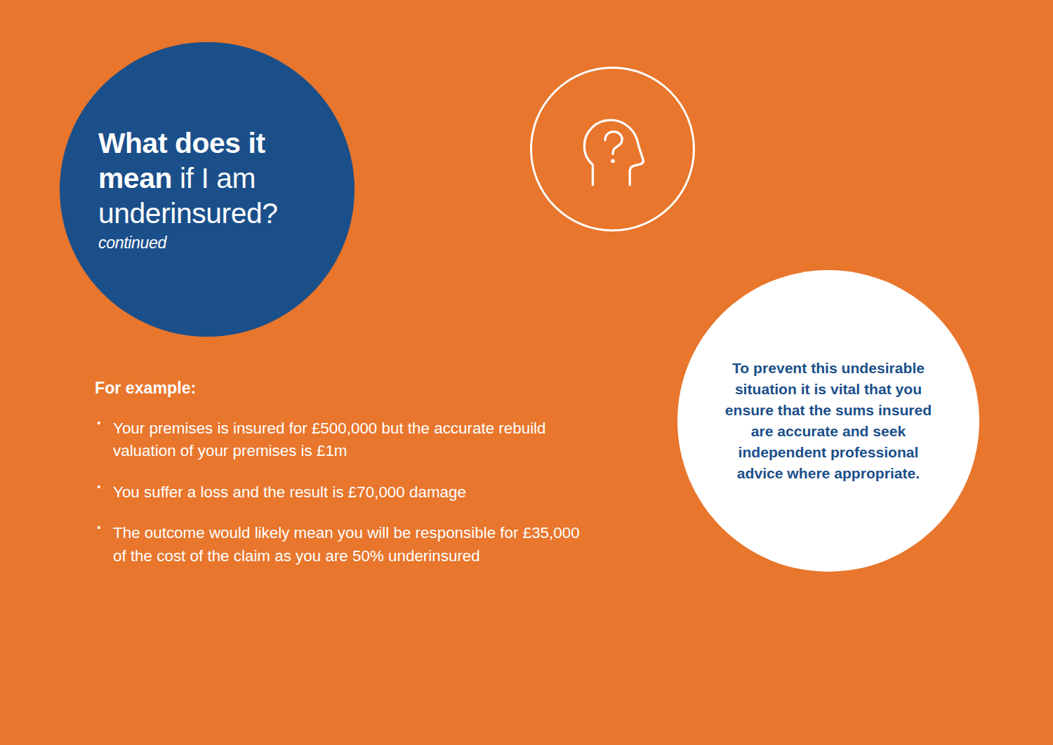What does it mean if I am underinsured? continued
To prevent this undesirable situation it is vital that you ensure that the sums insured are accurate and seek independent professional advice where appropriate.
For example:
Your premises is insured for £500,000 but the accurate rebuild valuation of your premises is £1m
You suffer a loss and the result is £70,000 damage
The outcome would likely mean you will be responsible for £35,000 of the cost of the claim as you are 50% underinsured